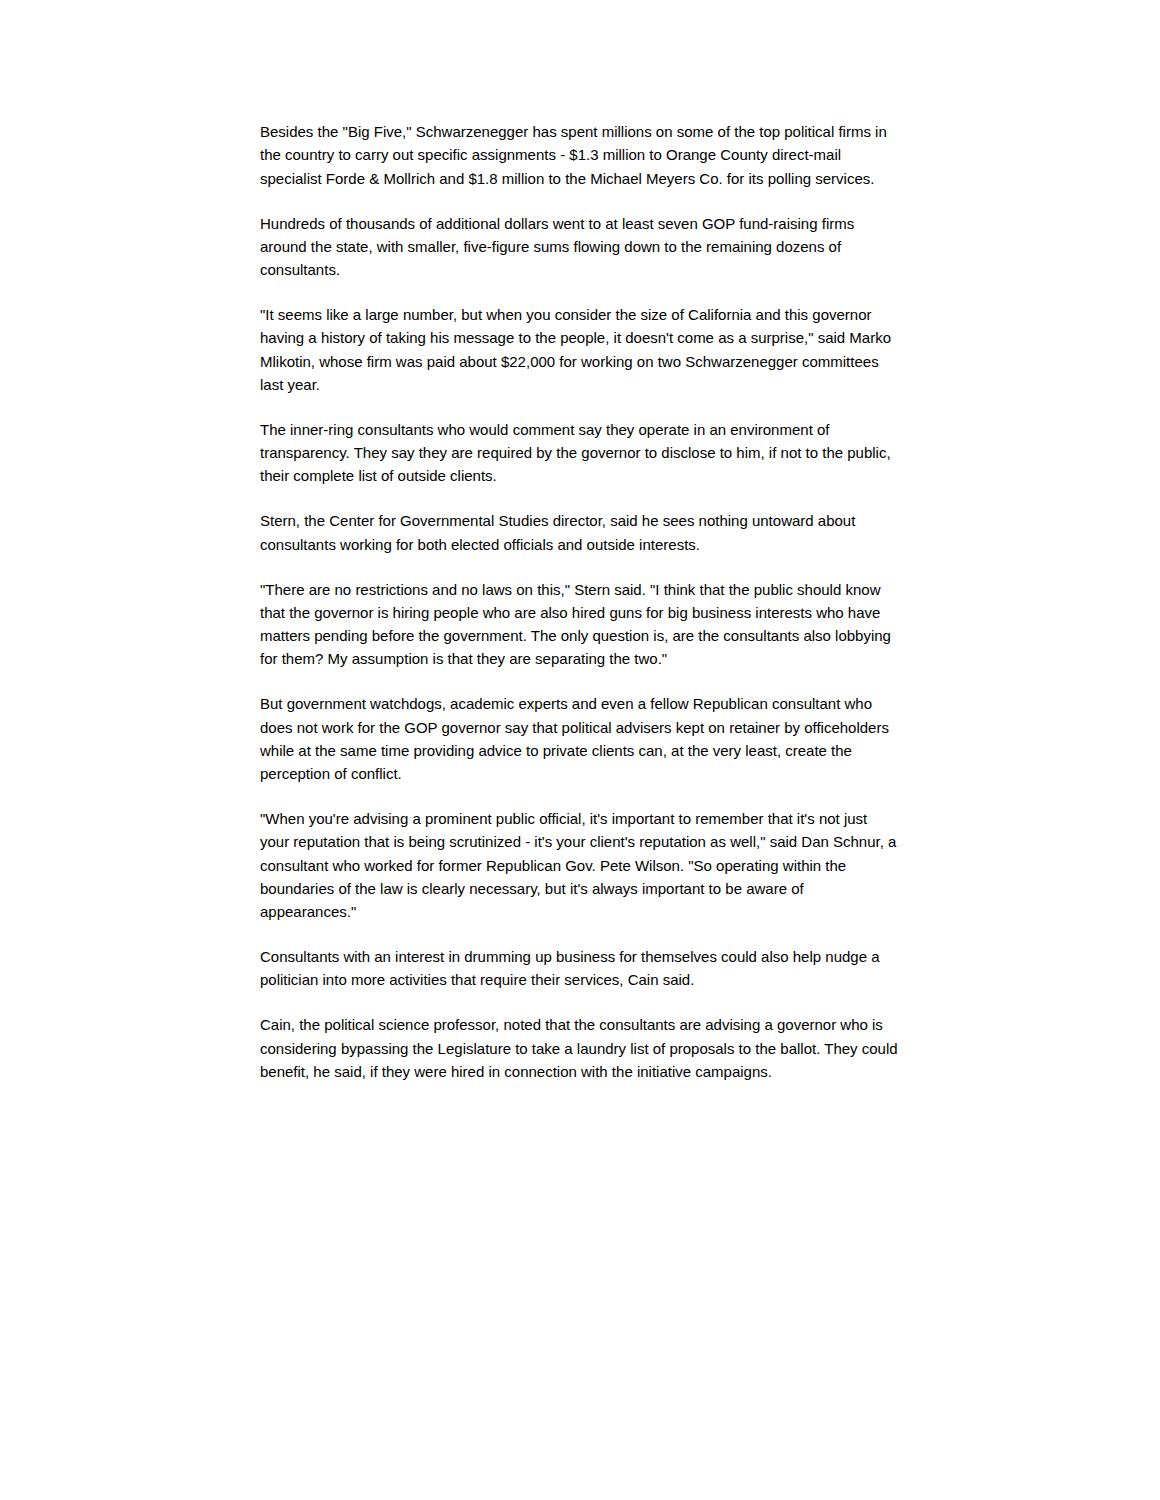Besides the "Big Five," Schwarzenegger has spent millions on some of the top political firms in the country to carry out specific assignments - $1.3 million to Orange County direct-mail specialist Forde & Mollrich and $1.8 million to the Michael Meyers Co. for its polling services.
Hundreds of thousands of additional dollars went to at least seven GOP fund-raising firms around the state, with smaller, five-figure sums flowing down to the remaining dozens of consultants.
"It seems like a large number, but when you consider the size of California and this governor having a history of taking his message to the people, it doesn't come as a surprise," said Marko Mlikotin, whose firm was paid about $22,000 for working on two Schwarzenegger committees last year.
The inner-ring consultants who would comment say they operate in an environment of transparency. They say they are required by the governor to disclose to him, if not to the public, their complete list of outside clients.
Stern, the Center for Governmental Studies director, said he sees nothing untoward about consultants working for both elected officials and outside interests.
"There are no restrictions and no laws on this," Stern said. "I think that the public should know that the governor is hiring people who are also hired guns for big business interests who have matters pending before the government. The only question is, are the consultants also lobbying for them? My assumption is that they are separating the two."
But government watchdogs, academic experts and even a fellow Republican consultant who does not work for the GOP governor say that political advisers kept on retainer by officeholders while at the same time providing advice to private clients can, at the very least, create the perception of conflict.
"When you're advising a prominent public official, it's important to remember that it's not just your reputation that is being scrutinized - it's your client's reputation as well," said Dan Schnur, a consultant who worked for former Republican Gov. Pete Wilson. "So operating within the boundaries of the law is clearly necessary, but it's always important to be aware of appearances."
Consultants with an interest in drumming up business for themselves could also help nudge a politician into more activities that require their services, Cain said.
Cain, the political science professor, noted that the consultants are advising a governor who is considering bypassing the Legislature to take a laundry list of proposals to the ballot. They could benefit, he said, if they were hired in connection with the initiative campaigns.